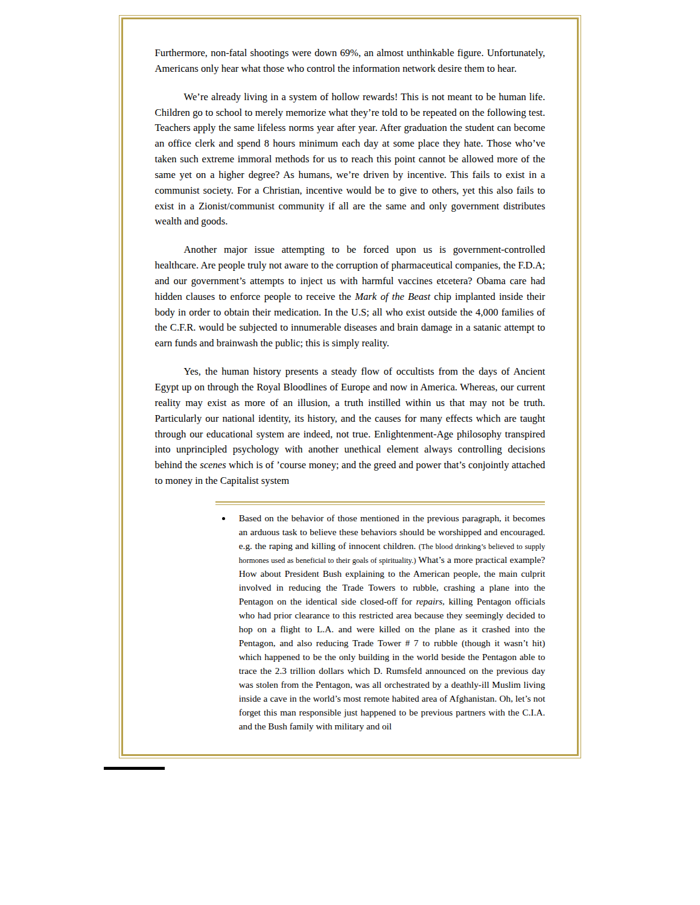Furthermore, non-fatal shootings were down 69%, an almost unthinkable figure. Unfortunately, Americans only hear what those who control the information network desire them to hear.
We’re already living in a system of hollow rewards! This is not meant to be human life. Children go to school to merely memorize what they’re told to be repeated on the following test. Teachers apply the same lifeless norms year after year. After graduation the student can become an office clerk and spend 8 hours minimum each day at some place they hate. Those who’ve taken such extreme immoral methods for us to reach this point cannot be allowed more of the same yet on a higher degree? As humans, we’re driven by incentive. This fails to exist in a communist society. For a Christian, incentive would be to give to others, yet this also fails to exist in a Zionist/communist community if all are the same and only government distributes wealth and goods.
Another major issue attempting to be forced upon us is government-controlled healthcare. Are people truly not aware to the corruption of pharmaceutical companies, the F.D.A; and our government’s attempts to inject us with harmful vaccines etcetera? Obama care had hidden clauses to enforce people to receive the Mark of the Beast chip implanted inside their body in order to obtain their medication. In the U.S; all who exist outside the 4,000 families of the C.F.R. would be subjected to innumerable diseases and brain damage in a satanic attempt to earn funds and brainwash the public; this is simply reality.
Yes, the human history presents a steady flow of occultists from the days of Ancient Egypt up on through the Royal Bloodlines of Europe and now in America. Whereas, our current reality may exist as more of an illusion, a truth instilled within us that may not be truth. Particularly our national identity, its history, and the causes for many effects which are taught through our educational system are indeed, not true. Enlightenment-Age philosophy transpired into unprincipled psychology with another unethical element always controlling decisions behind the scenes which is of ’course money; and the greed and power that’s conjointly attached to money in the Capitalist system
Based on the behavior of those mentioned in the previous paragraph, it becomes an arduous task to believe these behaviors should be worshipped and encouraged. e.g. the raping and killing of innocent children. (The blood drinking’s believed to supply hormones used as beneficial to their goals of spirituality.) What’s a more practical example? How about President Bush explaining to the American people, the main culprit involved in reducing the Trade Towers to rubble, crashing a plane into the Pentagon on the identical side closed-off for repairs, killing Pentagon officials who had prior clearance to this restricted area because they seemingly decided to hop on a flight to L.A. and were killed on the plane as it crashed into the Pentagon, and also reducing Trade Tower # 7 to rubble (though it wasn’t hit) which happened to be the only building in the world beside the Pentagon able to trace the 2.3 trillion dollars which D. Rumsfeld announced on the previous day was stolen from the Pentagon, was all orchestrated by a deathly-ill Muslim living inside a cave in the world’s most remote habited area of Afghanistan. Oh, let’s not forget this man responsible just happened to be previous partners with the C.I.A. and the Bush family with military and oil